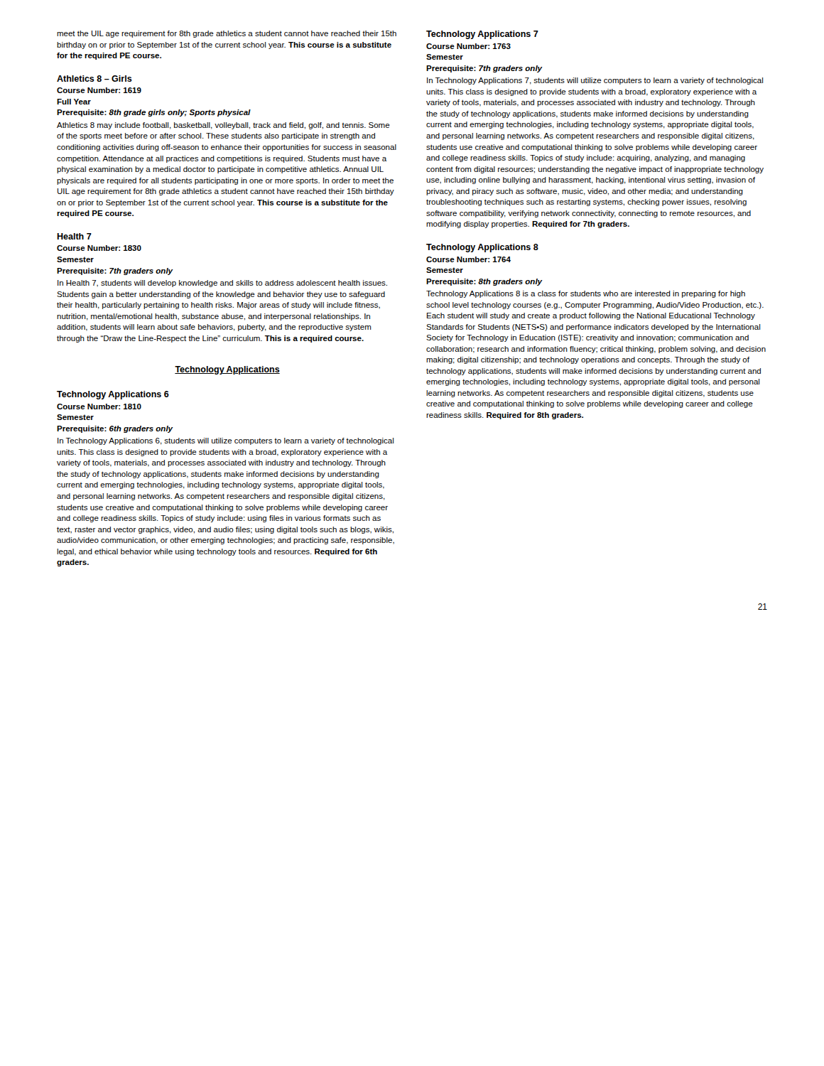meet the UIL age requirement for 8th grade athletics a student cannot have reached their 15th birthday on or prior to September 1st of the current school year. This course is a substitute for the required PE course.
Athletics 8 – Girls
Course Number: 1619
Full Year
Prerequisite: 8th grade girls only; Sports physical
Athletics 8 may include football, basketball, volleyball, track and field, golf, and tennis. Some of the sports meet before or after school. These students also participate in strength and conditioning activities during off-season to enhance their opportunities for success in seasonal competition. Attendance at all practices and competitions is required. Students must have a physical examination by a medical doctor to participate in competitive athletics. Annual UIL physicals are required for all students participating in one or more sports. In order to meet the UIL age requirement for 8th grade athletics a student cannot have reached their 15th birthday on or prior to September 1st of the current school year. This course is a substitute for the required PE course.
Health 7
Course Number: 1830
Semester
Prerequisite: 7th graders only
In Health 7, students will develop knowledge and skills to address adolescent health issues. Students gain a better understanding of the knowledge and behavior they use to safeguard their health, particularly pertaining to health risks. Major areas of study will include fitness, nutrition, mental/emotional health, substance abuse, and interpersonal relationships. In addition, students will learn about safe behaviors, puberty, and the reproductive system through the “Draw the Line-Respect the Line” curriculum. This is a required course.
Technology Applications
Technology Applications 6
Course Number: 1810
Semester
Prerequisite: 6th graders only
In Technology Applications 6, students will utilize computers to learn a variety of technological units. This class is designed to provide students with a broad, exploratory experience with a variety of tools, materials, and processes associated with industry and technology. Through the study of technology applications, students make informed decisions by understanding current and emerging technologies, including technology systems, appropriate digital tools, and personal learning networks. As competent researchers and responsible digital citizens, students use creative and computational thinking to solve problems while developing career and college readiness skills. Topics of study include: using files in various formats such as text, raster and vector graphics, video, and audio files; using digital tools such as blogs, wikis, audio/video communication, or other emerging technologies; and practicing safe, responsible, legal, and ethical behavior while using technology tools and resources. Required for 6th graders.
Technology Applications 7
Course Number: 1763
Semester
Prerequisite: 7th graders only
In Technology Applications 7, students will utilize computers to learn a variety of technological units. This class is designed to provide students with a broad, exploratory experience with a variety of tools, materials, and processes associated with industry and technology. Through the study of technology applications, students make informed decisions by understanding current and emerging technologies, including technology systems, appropriate digital tools, and personal learning networks. As competent researchers and responsible digital citizens, students use creative and computational thinking to solve problems while developing career and college readiness skills. Topics of study include: acquiring, analyzing, and managing content from digital resources; understanding the negative impact of inappropriate technology use, including online bullying and harassment, hacking, intentional virus setting, invasion of privacy, and piracy such as software, music, video, and other media; and understanding troubleshooting techniques such as restarting systems, checking power issues, resolving software compatibility, verifying network connectivity, connecting to remote resources, and modifying display properties. Required for 7th graders.
Technology Applications 8
Course Number: 1764
Semester
Prerequisite: 8th graders only
Technology Applications 8 is a class for students who are interested in preparing for high school level technology courses (e.g., Computer Programming, Audio/Video Production, etc.). Each student will study and create a product following the National Educational Technology Standards for Students (NETS•S) and performance indicators developed by the International Society for Technology in Education (ISTE): creativity and innovation; communication and collaboration; research and information fluency; critical thinking, problem solving, and decision making; digital citizenship; and technology operations and concepts. Through the study of technology applications, students will make informed decisions by understanding current and emerging technologies, including technology systems, appropriate digital tools, and personal learning networks. As competent researchers and responsible digital citizens, students use creative and computational thinking to solve problems while developing career and college readiness skills. Required for 8th graders.
21